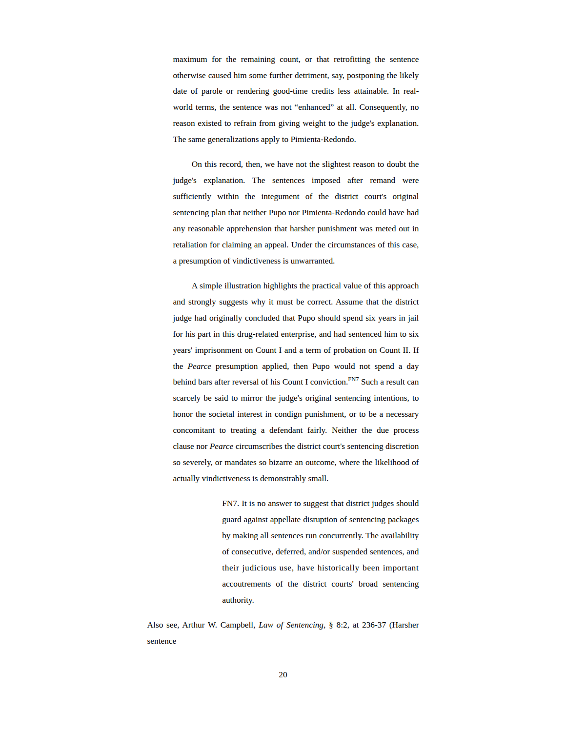maximum for the remaining count, or that retrofitting the sentence otherwise caused him some further detriment, say, postponing the likely date of parole or rendering good-time credits less attainable. In real-world terms, the sentence was not “enhanced” at all. Consequently, no reason existed to refrain from giving weight to the judge's explanation. The same generalizations apply to Pimienta-Redondo.
On this record, then, we have not the slightest reason to doubt the judge's explanation. The sentences imposed after remand were sufficiently within the integument of the district court's original sentencing plan that neither Pupo nor Pimienta-Redondo could have had any reasonable apprehension that harsher punishment was meted out in retaliation for claiming an appeal. Under the circumstances of this case, a presumption of vindictiveness is unwarranted.
A simple illustration highlights the practical value of this approach and strongly suggests why it must be correct. Assume that the district judge had originally concluded that Pupo should spend six years in jail for his part in this drug-related enterprise, and had sentenced him to six years' imprisonment on Count I and a term of probation on Count II. If the Pearce presumption applied, then Pupo would not spend a day behind bars after reversal of his Count I conviction.FN7 Such a result can scarcely be said to mirror the judge's original sentencing intentions, to honor the societal interest in condign punishment, or to be a necessary concomitant to treating a defendant fairly. Neither the due process clause nor Pearce circumscribes the district court's sentencing discretion so severely, or mandates so bizarre an outcome, where the likelihood of actually vindictiveness is demonstrably small.
FN7. It is no answer to suggest that district judges should guard against appellate disruption of sentencing packages by making all sentences run concurrently. The availability of consecutive, deferred, and/or suspended sentences, and their judicious use, have historically been important accoutrements of the district courts' broad sentencing authority.
Also see, Arthur W. Campbell, Law of Sentencing, § 8:2, at 236-37 (Harsher sentence
20